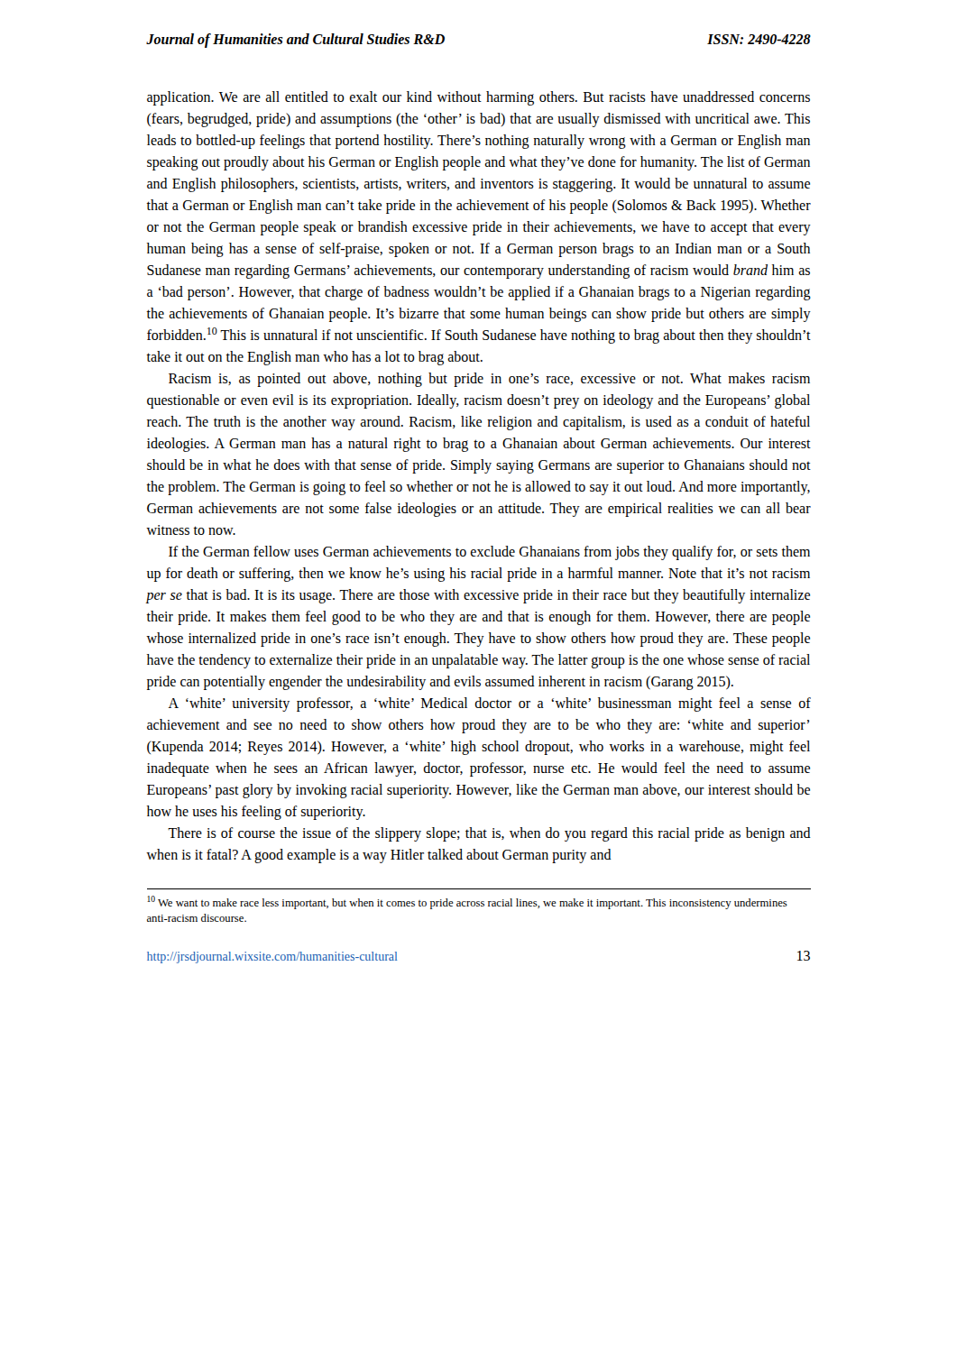Journal of Humanities and Cultural Studies R&D ISSN: 2490-4228
application. We are all entitled to exalt our kind without harming others. But racists have unaddressed concerns (fears, begrudged, pride) and assumptions (the ‘other’ is bad) that are usually dismissed with uncritical awe. This leads to bottled-up feelings that portend hostility. There’s nothing naturally wrong with a German or English man speaking out proudly about his German or English people and what they’ve done for humanity. The list of German and English philosophers, scientists, artists, writers, and inventors is staggering. It would be unnatural to assume that a German or English man can’t take pride in the achievement of his people (Solomos & Back 1995). Whether or not the German people speak or brandish excessive pride in their achievements, we have to accept that every human being has a sense of self-praise, spoken or not. If a German person brags to an Indian man or a South Sudanese man regarding Germans’ achievements, our contemporary understanding of racism would brand him as a ‘bad person’. However, that charge of badness wouldn’t be applied if a Ghanaian brags to a Nigerian regarding the achievements of Ghanaian people. It’s bizarre that some human beings can show pride but others are simply forbidden.10 This is unnatural if not unscientific. If South Sudanese have nothing to brag about then they shouldn’t take it out on the English man who has a lot to brag about.
Racism is, as pointed out above, nothing but pride in one’s race, excessive or not. What makes racism questionable or even evil is its expropriation. Ideally, racism doesn’t prey on ideology and the Europeans’ global reach. The truth is the another way around. Racism, like religion and capitalism, is used as a conduit of hateful ideologies. A German man has a natural right to brag to a Ghanaian about German achievements. Our interest should be in what he does with that sense of pride. Simply saying Germans are superior to Ghanaians should not the problem. The German is going to feel so whether or not he is allowed to say it out loud. And more importantly, German achievements are not some false ideologies or an attitude. They are empirical realities we can all bear witness to now.
If the German fellow uses German achievements to exclude Ghanaians from jobs they qualify for, or sets them up for death or suffering, then we know he’s using his racial pride in a harmful manner. Note that it’s not racism per se that is bad. It is its usage. There are those with excessive pride in their race but they beautifully internalize their pride. It makes them feel good to be who they are and that is enough for them. However, there are people whose internalized pride in one’s race isn’t enough. They have to show others how proud they are. These people have the tendency to externalize their pride in an unpalatable way. The latter group is the one whose sense of racial pride can potentially engender the undesirability and evils assumed inherent in racism (Garang 2015).
A ‘white’ university professor, a ‘white’ Medical doctor or a ‘white’ businessman might feel a sense of achievement and see no need to show others how proud they are to be who they are: ‘white and superior’ (Kupenda 2014; Reyes 2014). However, a ‘white’ high school dropout, who works in a warehouse, might feel inadequate when he sees an African lawyer, doctor, professor, nurse etc. He would feel the need to assume Europeans’ past glory by invoking racial superiority. However, like the German man above, our interest should be how he uses his feeling of superiority.
There is of course the issue of the slippery slope; that is, when do you regard this racial pride as benign and when is it fatal? A good example is a way Hitler talked about German purity and
10 We want to make race less important, but when it comes to pride across racial lines, we make it important. This inconsistency undermines anti-racism discourse.
http://jrsdjournal.wixsite.com/humanities-cultural 13